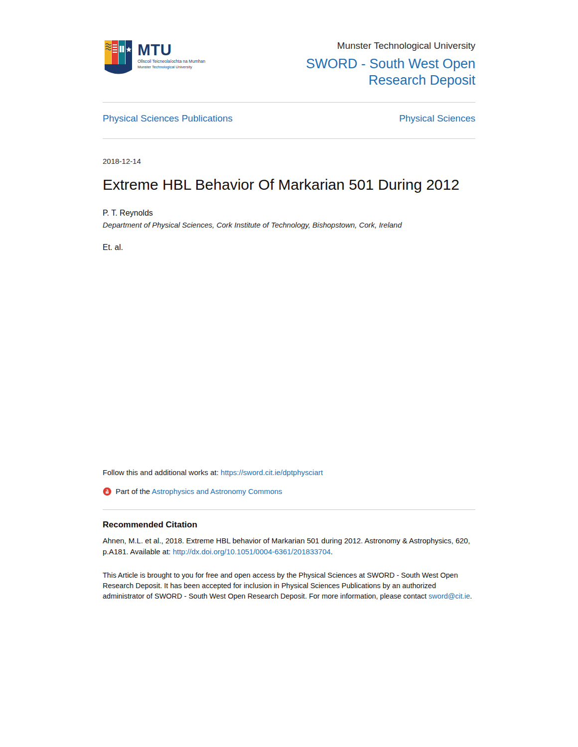MTU Ollscoil Teicneolaíochta na Mumhan Munster Technological University
Munster Technological University
SWORD - South West Open Research Deposit
Physical Sciences Publications
Physical Sciences
2018-12-14
Extreme HBL Behavior Of Markarian 501 During 2012
P. T. Reynolds
Department of Physical Sciences, Cork Institute of Technology, Bishopstown, Cork, Ireland
Et. al.
Follow this and additional works at: https://sword.cit.ie/dptphysciart
Part of the Astrophysics and Astronomy Commons
Recommended Citation
Ahnen, M.L. et al., 2018. Extreme HBL behavior of Markarian 501 during 2012. Astronomy & Astrophysics, 620, p.A181. Available at: http://dx.doi.org/10.1051/0004-6361/201833704.
This Article is brought to you for free and open access by the Physical Sciences at SWORD - South West Open Research Deposit. It has been accepted for inclusion in Physical Sciences Publications by an authorized administrator of SWORD - South West Open Research Deposit. For more information, please contact sword@cit.ie.